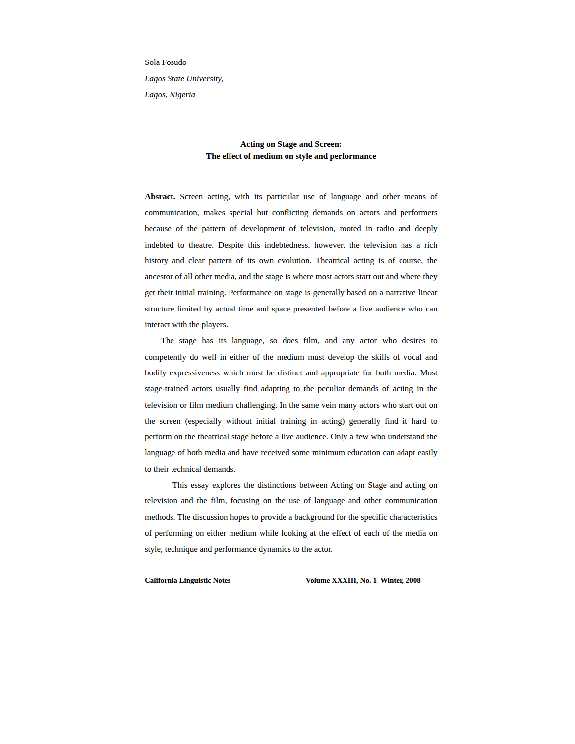Sola Fosudo
Lagos State University,
Lagos, Nigeria
Acting on Stage and Screen:
The effect of medium on style and performance
Absract. Screen acting, with its particular use of language and other means of communication, makes special but conflicting demands on actors and performers because of the pattern of development of television, rooted in radio and deeply indebted to theatre. Despite this indebtedness, however, the television has a rich history and clear pattern of its own evolution. Theatrical acting is of course, the ancestor of all other media, and the stage is where most actors start out and where they get their initial training. Performance on stage is generally based on a narrative linear structure limited by actual time and space presented before a live audience who can interact with the players.
The stage has its language, so does film, and any actor who desires to competently do well in either of the medium must develop the skills of vocal and bodily expressiveness which must be distinct and appropriate for both media. Most stage-trained actors usually find adapting to the peculiar demands of acting in the television or film medium challenging. In the same vein many actors who start out on the screen (especially without initial training in acting) generally find it hard to perform on the theatrical stage before a live audience. Only a few who understand the language of both media and have received some minimum education can adapt easily to their technical demands.
This essay explores the distinctions between Acting on Stage and acting on television and the film, focusing on the use of language and other communication methods. The discussion hopes to provide a background for the specific characteristics of performing on either medium while looking at the effect of each of the media on style, technique and performance dynamics to the actor.
California Linguistic Notes Volume XXXIII, No. 1 Winter, 2008